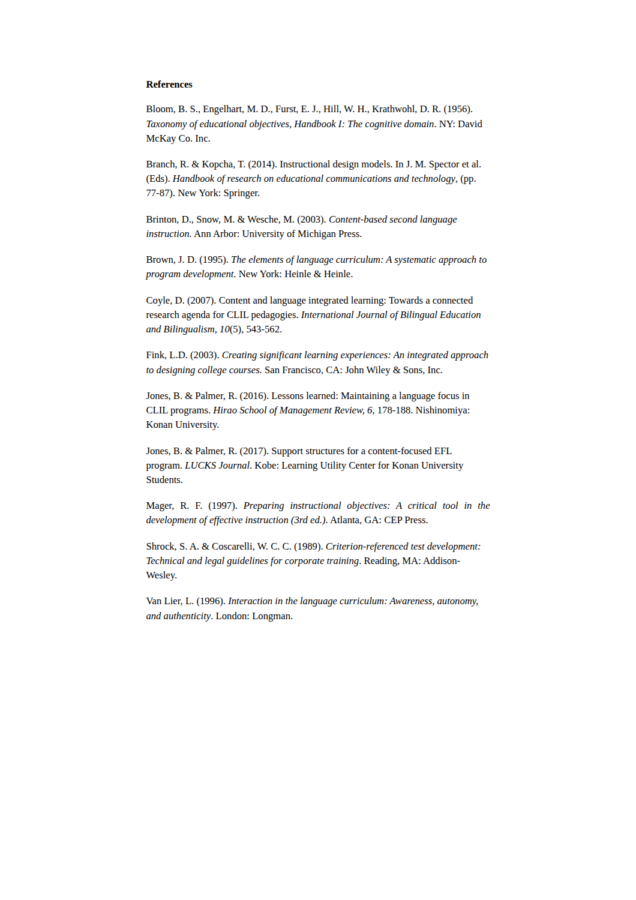References
Bloom, B. S., Engelhart, M. D., Furst, E. J., Hill, W. H., Krathwohl, D. R. (1956). Taxonomy of educational objectives, Handbook I: The cognitive domain. NY: David McKay Co. Inc.
Branch, R. & Kopcha, T. (2014). Instructional design models. In J. M. Spector et al. (Eds). Handbook of research on educational communications and technology, (pp. 77-87). New York: Springer.
Brinton, D., Snow, M. & Wesche, M. (2003). Content-based second language instruction. Ann Arbor: University of Michigan Press.
Brown, J. D. (1995). The elements of language curriculum: A systematic approach to program development. New York: Heinle & Heinle.
Coyle, D. (2007). Content and language integrated learning: Towards a connected research agenda for CLIL pedagogies. International Journal of Bilingual Education and Bilingualism, 10(5), 543-562.
Fink, L.D. (2003). Creating significant learning experiences: An integrated approach to designing college courses. San Francisco, CA: John Wiley & Sons, Inc.
Jones, B. & Palmer, R. (2016). Lessons learned: Maintaining a language focus in CLIL programs. Hirao School of Management Review, 6, 178-188. Nishinomiya: Konan University.
Jones, B. & Palmer, R. (2017). Support structures for a content-focused EFL program. LUCKS Journal. Kobe: Learning Utility Center for Konan University Students.
Mager, R. F. (1997). Preparing instructional objectives: A critical tool in the development of effective instruction (3rd ed.). Atlanta, GA: CEP Press.
Shrock, S. A. & Coscarelli, W. C. C. (1989). Criterion-referenced test development: Technical and legal guidelines for corporate training. Reading, MA: Addison-Wesley.
Van Lier, L. (1996). Interaction in the language curriculum: Awareness, autonomy, and authenticity. London: Longman.